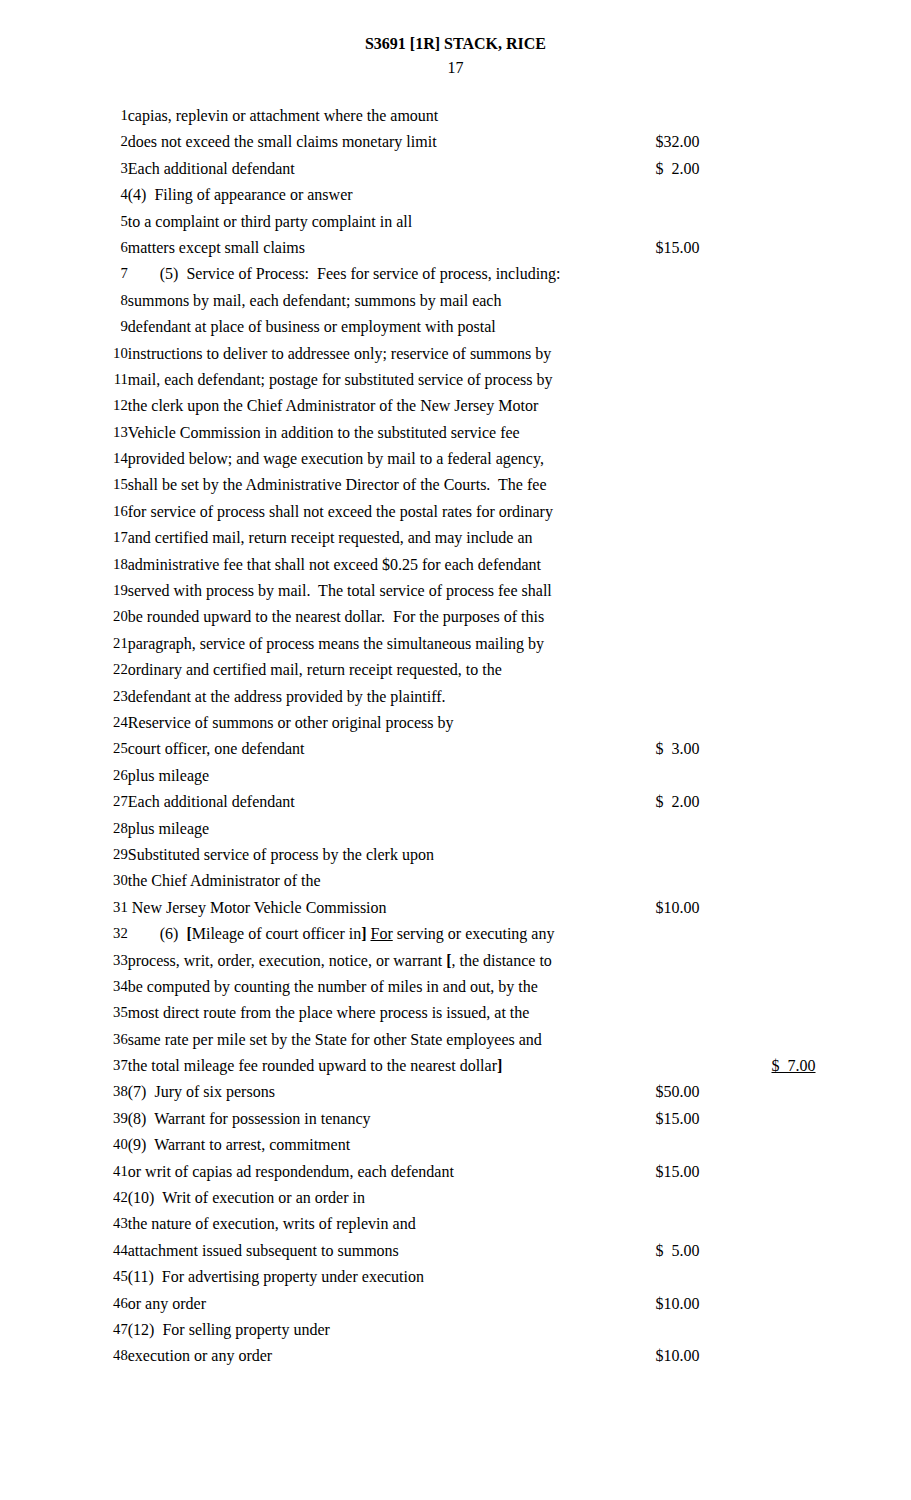S3691 [1R] STACK, RICE 17
| 1 | capias, replevin or attachment where the amount | | |
| 2 | does not exceed the small claims monetary limit | $32.00 | |
| 3 | Each additional defendant | $ 2.00 | |
| 4 | (4) Filing of appearance or answer | | |
| 5 | to a complaint or third party complaint in all | | |
| 6 | matters except small claims | $15.00 | |
| 7 | (5) Service of Process: Fees for service of process, including: |
| 8 | summons by mail, each defendant; summons by mail each |
| 9 | defendant at place of business or employment with postal |
| 10 | instructions to deliver to addressee only; reservice of summons by |
| 11 | mail, each defendant; postage for substituted service of process by |
| 12 | the clerk upon the Chief Administrator of the New Jersey Motor |
| 13 | Vehicle Commission in addition to the substituted service fee |
| 14 | provided below; and wage execution by mail to a federal agency, |
| 15 | shall be set by the Administrative Director of the Courts. The fee |
| 16 | for service of process shall not exceed the postal rates for ordinary |
| 17 | and certified mail, return receipt requested, and may include an |
| 18 | administrative fee that shall not exceed $0.25 for each defendant |
| 19 | served with process by mail. The total service of process fee shall |
| 20 | be rounded upward to the nearest dollar. For the purposes of this |
| 21 | paragraph, service of process means the simultaneous mailing by |
| 22 | ordinary and certified mail, return receipt requested, to the |
| 23 | defendant at the address provided by the plaintiff. |
| 24 | Reservice of summons or other original process by | | |
| 25 | court officer, one defendant | $ 3.00 | |
| 26 | plus mileage | | |
| 27 | Each additional defendant | $ 2.00 | |
| 28 | plus mileage | | |
| 29 | Substituted service of process by the clerk upon | | |
| 30 | the Chief Administrator of the | | |
| 31 | New Jersey Motor Vehicle Commission | $10.00 | |
| 32 | (6) [ Mileage of court officer in ] For serving or executing any |
| 33 | process, writ, order, execution, notice, or warrant [ , the distance to |
| 34 | be computed by counting the number of miles in and out, by the |
| 35 | most direct route from the place where process is issued, at the |
| 36 | same rate per mile set by the State for other State employees and |
| 37 | the total mileage fee rounded upward to the nearest dollar ] | | $ 7.00 |
| 38 | (7) Jury of six persons | $50.00 | |
| 39 | (8) Warrant for possession in tenancy | $15.00 | |
| 40 | (9) Warrant to arrest, commitment | | |
| 41 | or writ of capias ad respondendum, each defendant | $15.00 | |
| 42 | (10) Writ of execution or an order in | | |
| 43 | the nature of execution, writs of replevin and | | |
| 44 | attachment issued subsequent to summons | $ 5.00 | |
| 45 | (11) For advertising property under execution | | |
| 46 | or any order | $10.00 | |
| 47 | (12) For selling property under | | |
| 48 | execution or any order | $10.00 | |